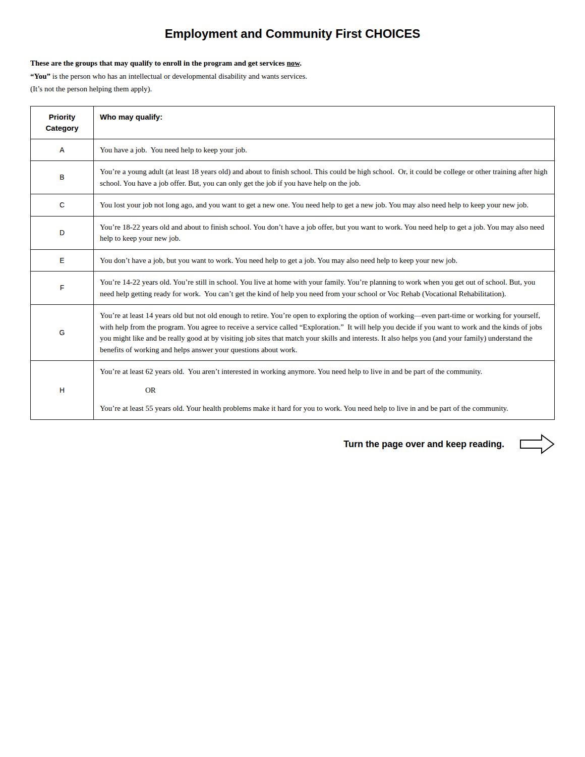Employment and Community First CHOICES
These are the groups that may qualify to enroll in the program and get services now.
“You” is the person who has an intellectual or developmental disability and wants services.
(It’s not the person helping them apply).
| Priority Category | Who may qualify: |
| --- | --- |
| A | You have a job. You need help to keep your job. |
| B | You’re a young adult (at least 18 years old) and about to finish school. This could be high school. Or, it could be college or other training after high school. You have a job offer. But, you can only get the job if you have help on the job. |
| C | You lost your job not long ago, and you want to get a new one. You need help to get a new job. You may also need help to keep your new job. |
| D | You’re 18-22 years old and about to finish school. You don’t have a job offer, but you want to work. You need help to get a job. You may also need help to keep your new job. |
| E | You don’t have a job, but you want to work. You need help to get a job. You may also need help to keep your new job. |
| F | You’re 14-22 years old. You’re still in school. You live at home with your family. You’re planning to work when you get out of school. But, you need help getting ready for work. You can’t get the kind of help you need from your school or Voc Rehab (Vocational Rehabilitation). |
| G | You’re at least 14 years old but not old enough to retire. You’re open to exploring the option of working—even part-time or working for yourself, with help from the program. You agree to receive a service called “Exploration.” It will help you decide if you want to work and the kinds of jobs you might like and be really good at by visiting job sites that match your skills and interests. It also helps you (and your family) understand the benefits of working and helps answer your questions about work. |
| H | You’re at least 62 years old. You aren’t interested in working anymore. You need help to live in and be part of the community. OR You’re at least 55 years old. Your health problems make it hard for you to work. You need help to live in and be part of the community. |
Turn the page over and keep reading.